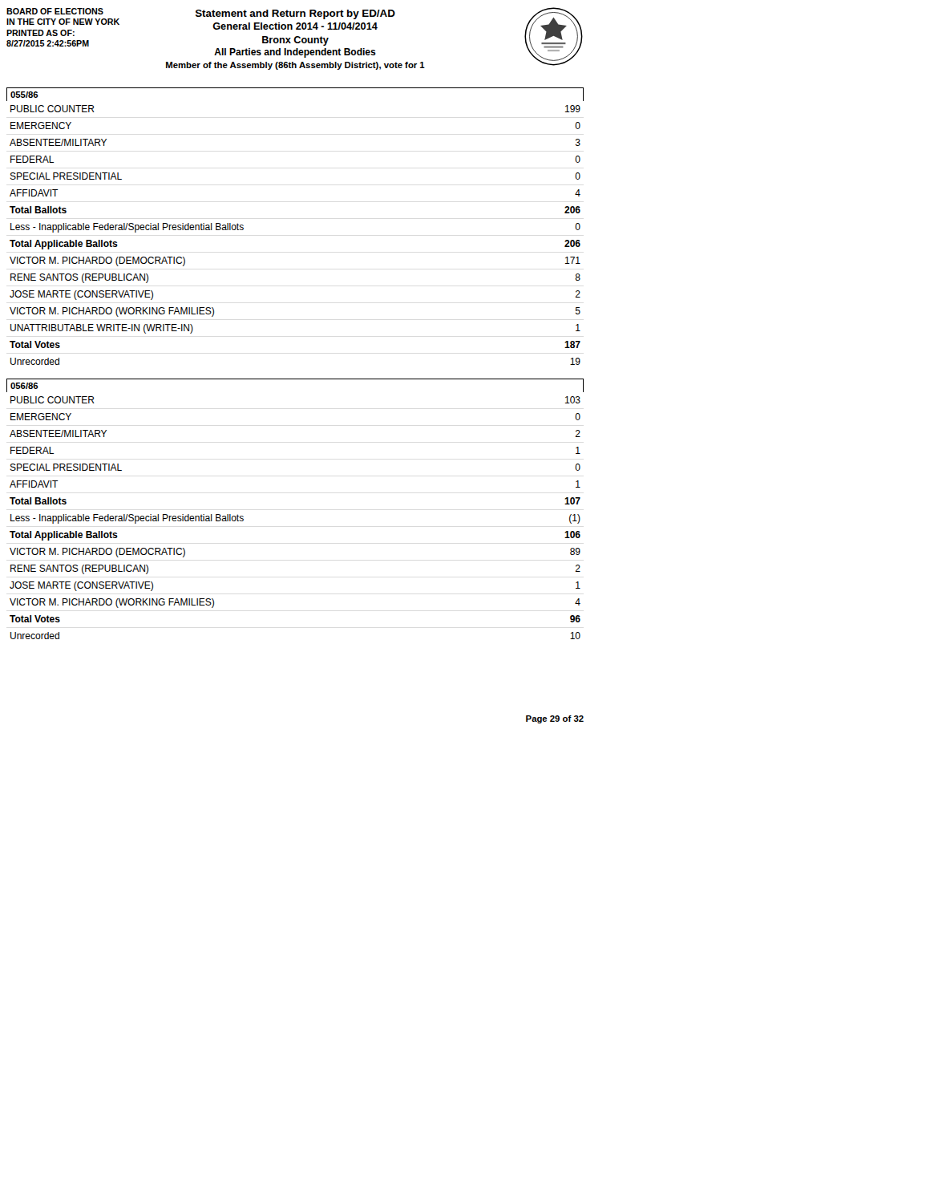BOARD OF ELECTIONS
IN THE CITY OF NEW YORK
PRINTED AS OF:
8/27/2015 2:42:56PM
Statement and Return Report by ED/AD
General Election 2014 - 11/04/2014
Bronx County
All Parties and Independent Bodies
Member of the Assembly (86th Assembly District), vote for 1
055/86
| PUBLIC COUNTER | 199 |
| EMERGENCY | 0 |
| ABSENTEE/MILITARY | 3 |
| FEDERAL | 0 |
| SPECIAL PRESIDENTIAL | 0 |
| AFFIDAVIT | 4 |
| Total Ballots | 206 |
| Less - Inapplicable Federal/Special Presidential Ballots | 0 |
| Total Applicable Ballots | 206 |
| VICTOR M. PICHARDO (DEMOCRATIC) | 171 |
| RENE SANTOS (REPUBLICAN) | 8 |
| JOSE MARTE (CONSERVATIVE) | 2 |
| VICTOR M. PICHARDO (WORKING FAMILIES) | 5 |
| UNATTRIBUTABLE WRITE-IN (WRITE-IN) | 1 |
| Total Votes | 187 |
| Unrecorded | 19 |
056/86
| PUBLIC COUNTER | 103 |
| EMERGENCY | 0 |
| ABSENTEE/MILITARY | 2 |
| FEDERAL | 1 |
| SPECIAL PRESIDENTIAL | 0 |
| AFFIDAVIT | 1 |
| Total Ballots | 107 |
| Less - Inapplicable Federal/Special Presidential Ballots | (1) |
| Total Applicable Ballots | 106 |
| VICTOR M. PICHARDO (DEMOCRATIC) | 89 |
| RENE SANTOS (REPUBLICAN) | 2 |
| JOSE MARTE (CONSERVATIVE) | 1 |
| VICTOR M. PICHARDO (WORKING FAMILIES) | 4 |
| Total Votes | 96 |
| Unrecorded | 10 |
Page 29 of 32